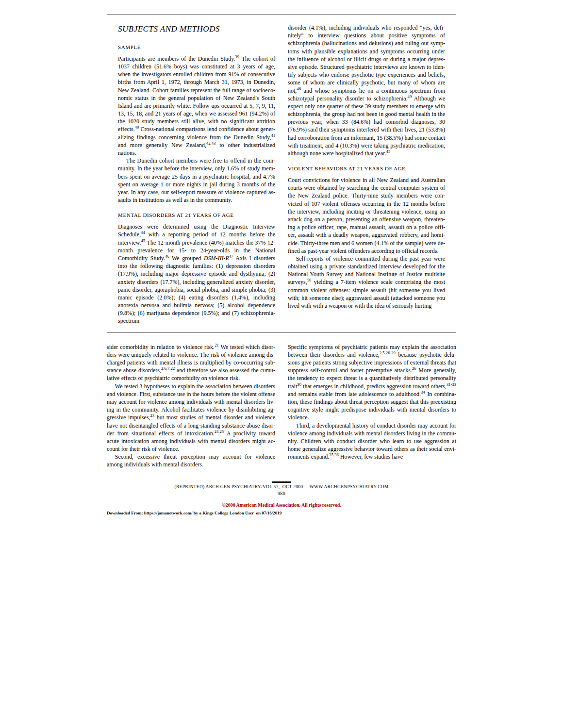SUBJECTS AND METHODS
SAMPLE
Participants are members of the Dunedin Study.39 The cohort of 1037 children (51.6% boys) was constituted at 3 years of age, when the investigators enrolled children from 91% of consecutive births from April 1, 1972, through March 31, 1973, in Dunedin, New Zealand. Cohort families represent the full range of socioeconomic status in the general population of New Zealand's South Island and are primarily white. Follow-ups occurred at 5, 7, 9, 11, 13, 15, 18, and 21 years of age, when we assessed 961 (94.2%) of the 1020 study members still alive, with no significant attrition effects.40 Cross-national comparisons lend confidence about generalizing findings concerning violence from the Dunedin Study,41 and more generally New Zealand,42,43 to other industrialized nations.
The Dunedin cohort members were free to offend in the community. In the year before the interview, only 1.6% of study members spent on average 25 days in a psychiatric hospital, and 4.7% spent on average 1 or more nights in jail during 3 months of the year. In any case, our self-report measure of violence captured assaults in institutions as well as in the community.
MENTAL DISORDERS AT 21 YEARS OF AGE
Diagnoses were determined using the Diagnostic Interview Schedule,44 with a reporting period of 12 months before the interview.45 The 12-month prevalence (40%) matches the 37% 12-month prevalence for 15- to 24-year-olds in the National Comorbidity Study.46 We grouped DSM-III-R47 Axis I disorders into the following diagnostic families: (1) depression disorders (17.9%), including major depressive episode and dysthymia; (2) anxiety disorders (17.7%), including generalized anxiety disorder, panic disorder, agoraphobia, social phobia, and simple phobia; (3) manic episode (2.0%); (4) eating disorders (1.4%), including anorexia nervosa and bulimia nervosa; (5) alcohol dependence (9.8%); (6) marijuana dependence (9.5%); and (7) schizophrenia-spectrum
disorder (4.1%), including individuals who responded “yes, definitely” to interview questions about positive symptoms of schizophrenia (hallucinations and delusions) and ruling out symptoms with plausible explanations and symptoms occurring under the influence of alcohol or illicit drugs or during a major depressive episode. Structured psychiatric interviews are known to identify subjects who endorse psychotic-type experiences and beliefs, some of whom are clinically psychotic, but many of whom are not,48 and whose symptoms lie on a continuous spectrum from schizotypal personality disorder to schizophrenia.49 Although we expect only one quarter of these 39 study members to emerge with schizophrenia, the group had not been in good mental health in the previous year, when 33 (84.6%) had comorbid diagnoses, 30 (76.9%) said their symptoms interfered with their lives, 21 (53.8%) had corroboration from an informant, 15 (38.5%) had some contact with treatment, and 4 (10.3%) were taking psychiatric medication, although none were hospitalized that year.45
VIOLENT BEHAVIORS AT 21 YEARS OF AGE
Court convictions for violence in all New Zealand and Australian courts were obtained by searching the central computer system of the New Zealand police. Thirty-nine study members were convicted of 107 violent offenses occurring in the 12 months before the interview, including inciting or threatening violence, using an attack dog on a person, presenting an offensive weapon, threatening a police officer, rape, manual assault, assault on a police officer, assault with a deadly weapon, aggravated robbery, and homicide. Thirty-three men and 6 women (4.1% of the sample) were defined as past-year violent offenders according to official records.
Self-reports of violence committed during the past year were obtained using a private standardized interview developed for the National Youth Survey and National Institute of Justice multisite surveys,50 yielding a 7-item violence scale comprising the most common violent offenses: simple assault (hit someone you lived with; hit someone else); aggravated assault (attacked someone you lived with with a weapon or with the idea of seriously hurting
sider comorbidity in relation to violence risk.21 We tested which disorders were uniquely related to violence. The risk of violence among discharged patients with mental illness is multiplied by co-occurring substance abuse disorders,2,6,7,22 and therefore we also assessed the cumulative effects of psychiatric comorbidity on violence risk.
We tested 3 hypotheses to explain the association between disorders and violence. First, substance use in the hours before the violent offense may account for violence among individuals with mental disorders living in the community. Alcohol facilitates violence by disinhibiting aggressive impulses,23 but most studies of mental disorder and violence have not disentangled effects of a long-standing substance-abuse disorder from situational effects of intoxication.24,25 A proclivity toward acute intoxication among individuals with mental disorders might account for their risk of violence.
Second, excessive threat perception may account for violence among individuals with mental disorders.
Specific symptoms of psychiatric patients may explain the association between their disorders and violence,2,5,26-29 because psychotic delusions give patients strong subjective impressions of external threats that suppress self-control and foster preemptive attacks.26 More generally, the tendency to expect threat is a quantitatively distributed personality trait30 that emerges in childhood, predicts aggression toward others,31-33 and remains stable from late adolescence to adulthood.34 In combination, these findings about threat perception suggest that this preexisting cognitive style might predispose individuals with mental disorders to violence.
Third, a developmental history of conduct disorder may account for violence among individuals with mental disorders living in the community. Children with conduct disorder who learn to use aggression at home generalize aggressive behavior toward others as their social environments expand.35,36 However, few studies have
(REPRINTED) ARCH GEN PSYCHIATRY/VOL 57, OCT 2000 WWW.ARCHGENPSYCHIATRY.COM
980
©2000 American Medical Association. All rights reserved.
Downloaded From: https://jamanetwork.com/ by a Kings College London User on 07/16/2019